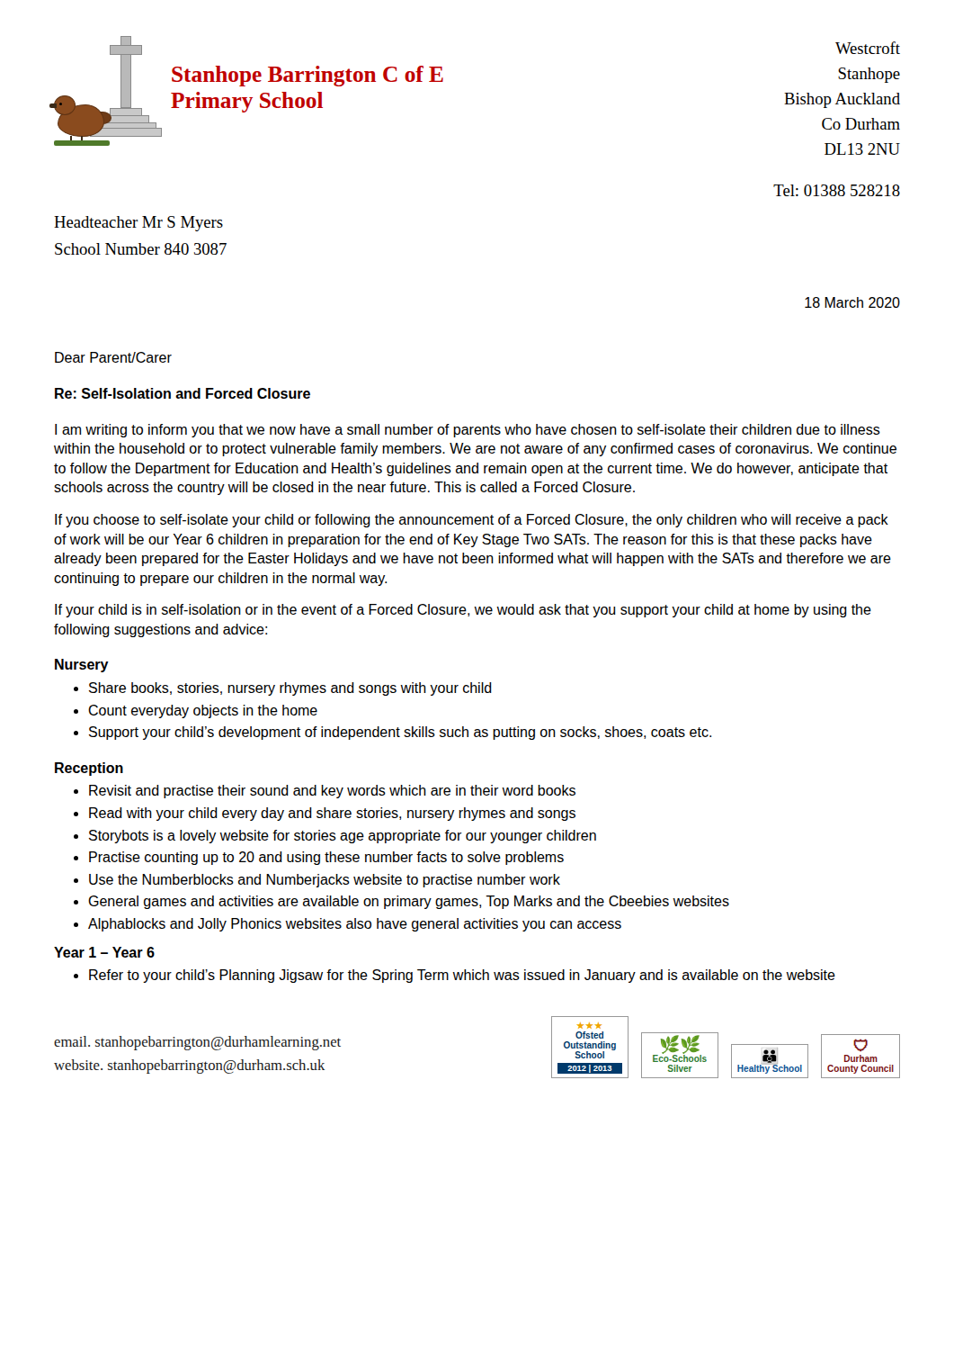Stanhope Barrington C of E
Primary School
Westcroft
Stanhope
Bishop Auckland
Co Durham
DL13 2NU
Tel: 01388 528218
Headteacher Mr S Myers
School Number 840 3087
18 March 2020
Dear Parent/Carer
Re: Self-Isolation and Forced Closure
I am writing to inform you that we now have a small number of parents who have chosen to self-isolate their children due to illness within the household or to protect vulnerable family members. We are not aware of any confirmed cases of coronavirus. We continue to follow the Department for Education and Health’s guidelines and remain open at the current time. We do however, anticipate that schools across the country will be closed in the near future. This is called a Forced Closure.
If you choose to self-isolate your child or following the announcement of a Forced Closure, the only children who will receive a pack of work will be our Year 6 children in preparation for the end of Key Stage Two SATs. The reason for this is that these packs have already been prepared for the Easter Holidays and we have not been informed what will happen with the SATs and therefore we are continuing to prepare our children in the normal way.
If your child is in self-isolation or in the event of a Forced Closure, we would ask that you support your child at home by using the following suggestions and advice:
Nursery
Share books, stories, nursery rhymes and songs with your child
Count everyday objects in the home
Support your child’s development of independent skills such as putting on socks, shoes, coats etc.
Reception
Revisit and practise their sound and key words which are in their word books
Read with your child every day and share stories, nursery rhymes and songs
Storybots is a lovely website for stories age appropriate for our younger children
Practise counting up to 20 and using these number facts to solve problems
Use the Numberblocks and Numberjacks website to practise number work
General games and activities are available on primary games, Top Marks and the Cbeebies websites
Alphablocks and Jolly Phonics websites also have general activities you can access
Year 1 – Year 6
Refer to your child’s Planning Jigsaw for the Spring Term which was issued in January and is available on the website
email. stanhopebarrington@durhamlearning.net
website. stanhopebarrington@durham.sch.uk
★★★
Ofsted
Outstanding
School
2012 | 2013
🌿🌿
Eco-Schools
Silver
👪
Healthy School
🛡
Durham
County Council